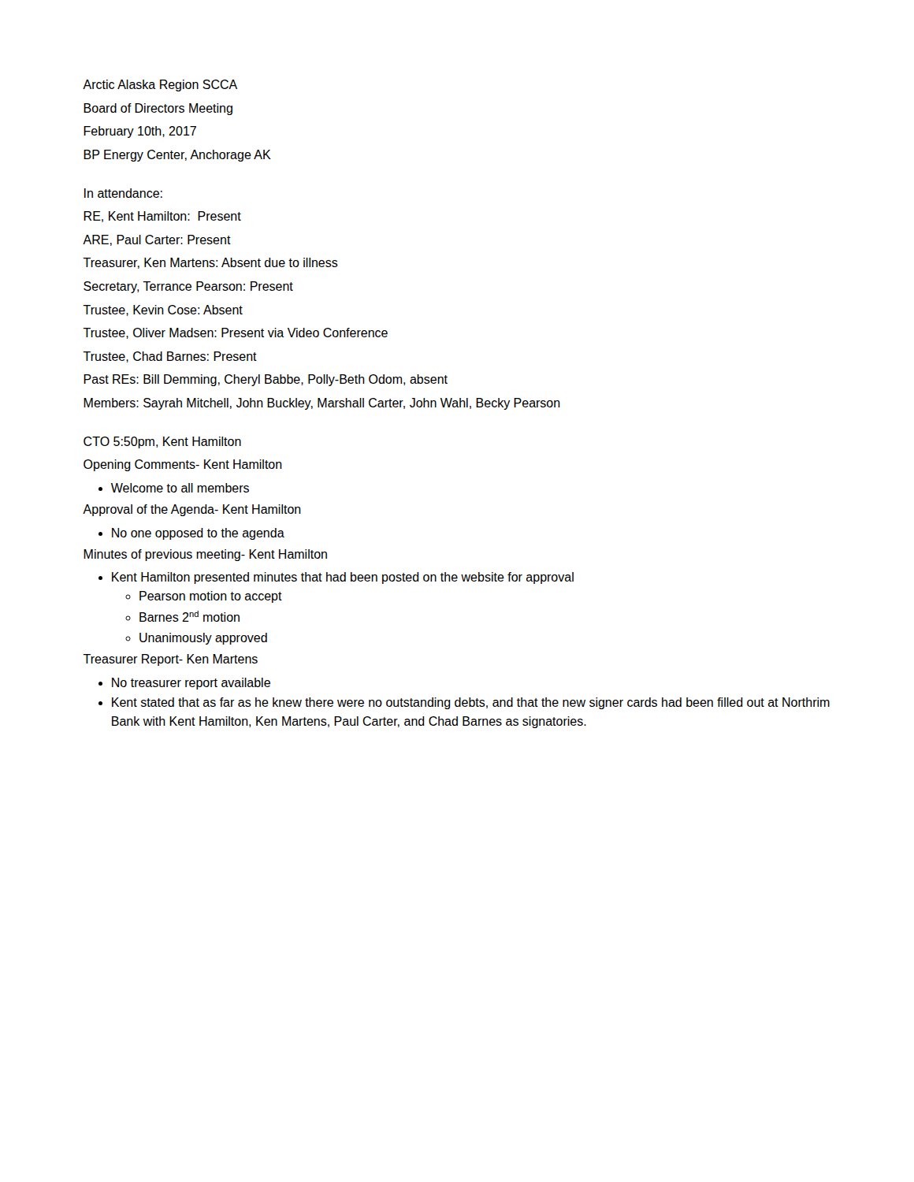Arctic Alaska Region SCCA
Board of Directors Meeting
February 10th, 2017
BP Energy Center, Anchorage AK
In attendance:
RE, Kent Hamilton: Present
ARE, Paul Carter: Present
Treasurer, Ken Martens: Absent due to illness
Secretary, Terrance Pearson: Present
Trustee, Kevin Cose: Absent
Trustee, Oliver Madsen: Present via Video Conference
Trustee, Chad Barnes: Present
Past REs: Bill Demming, Cheryl Babbe, Polly-Beth Odom, absent
Members: Sayrah Mitchell, John Buckley, Marshall Carter, John Wahl, Becky Pearson
CTO 5:50pm, Kent Hamilton
Opening Comments- Kent Hamilton
Welcome to all members
Approval of the Agenda- Kent Hamilton
No one opposed to the agenda
Minutes of previous meeting- Kent Hamilton
Kent Hamilton presented minutes that had been posted on the website for approval
Pearson motion to accept
Barnes 2nd motion
Unanimously approved
Treasurer Report- Ken Martens
No treasurer report available
Kent stated that as far as he knew there were no outstanding debts, and that the new signer cards had been filled out at Northrim Bank with Kent Hamilton, Ken Martens, Paul Carter, and Chad Barnes as signatories.